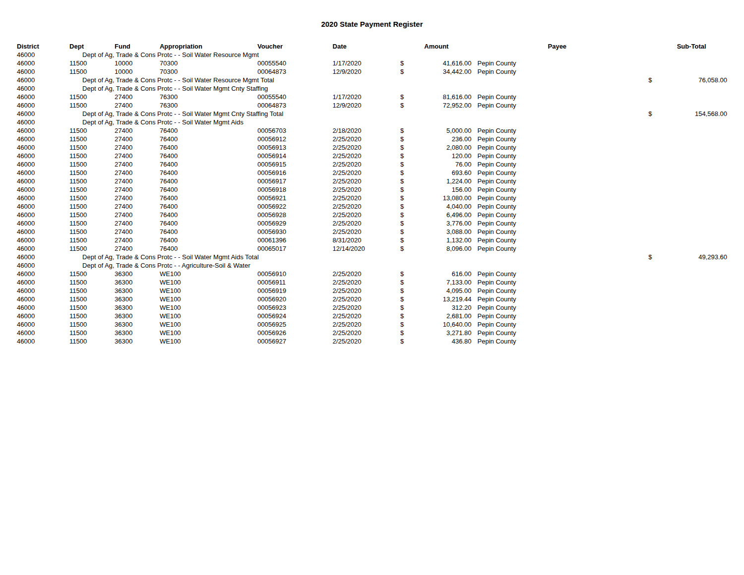2020 State Payment Register
| District | Dept | Fund | Appropriation | Voucher | Date | | Amount | Payee | | Sub-Total |
| --- | --- | --- | --- | --- | --- | --- | --- | --- | --- | --- |
| 46000 | Dept of Ag, Trade & Cons Protc - - Soil Water Resource Mgmt | | |
| 46000 | 11500 | 10000 | 70300 | 00055540 | 1/17/2020 | $ | 41,616.00 | Pepin County | | |
| 46000 | 11500 | 10000 | 70300 | 00064873 | 12/9/2020 | $ | 34,442.00 | Pepin County | | |
| 46000 | Dept of Ag, Trade & Cons Protc - - Soil Water Resource Mgmt Total | $ | 76,058.00 |
| 46000 | Dept of Ag, Trade & Cons Protc - - Soil Water Mgmt Cnty Staffing | | |
| 46000 | 11500 | 27400 | 76300 | 00055540 | 1/17/2020 | $ | 81,616.00 | Pepin County | | |
| 46000 | 11500 | 27400 | 76300 | 00064873 | 12/9/2020 | $ | 72,952.00 | Pepin County | | |
| 46000 | Dept of Ag, Trade & Cons Protc - - Soil Water Mgmt Cnty Staffing Total | $ | 154,568.00 |
| 46000 | Dept of Ag, Trade & Cons Protc - - Soil Water Mgmt Aids | | |
| 46000 | 11500 | 27400 | 76400 | 00056703 | 2/18/2020 | $ | 5,000.00 | Pepin County | | |
| 46000 | 11500 | 27400 | 76400 | 00056912 | 2/25/2020 | $ | 236.00 | Pepin County | | |
| 46000 | 11500 | 27400 | 76400 | 00056913 | 2/25/2020 | $ | 2,080.00 | Pepin County | | |
| 46000 | 11500 | 27400 | 76400 | 00056914 | 2/25/2020 | $ | 120.00 | Pepin County | | |
| 46000 | 11500 | 27400 | 76400 | 00056915 | 2/25/2020 | $ | 76.00 | Pepin County | | |
| 46000 | 11500 | 27400 | 76400 | 00056916 | 2/25/2020 | $ | 693.60 | Pepin County | | |
| 46000 | 11500 | 27400 | 76400 | 00056917 | 2/25/2020 | $ | 1,224.00 | Pepin County | | |
| 46000 | 11500 | 27400 | 76400 | 00056918 | 2/25/2020 | $ | 156.00 | Pepin County | | |
| 46000 | 11500 | 27400 | 76400 | 00056921 | 2/25/2020 | $ | 13,080.00 | Pepin County | | |
| 46000 | 11500 | 27400 | 76400 | 00056922 | 2/25/2020 | $ | 4,040.00 | Pepin County | | |
| 46000 | 11500 | 27400 | 76400 | 00056928 | 2/25/2020 | $ | 6,496.00 | Pepin County | | |
| 46000 | 11500 | 27400 | 76400 | 00056929 | 2/25/2020 | $ | 3,776.00 | Pepin County | | |
| 46000 | 11500 | 27400 | 76400 | 00056930 | 2/25/2020 | $ | 3,088.00 | Pepin County | | |
| 46000 | 11500 | 27400 | 76400 | 00061396 | 8/31/2020 | $ | 1,132.00 | Pepin County | | |
| 46000 | 11500 | 27400 | 76400 | 00065017 | 12/14/2020 | $ | 8,096.00 | Pepin County | | |
| 46000 | Dept of Ag, Trade & Cons Protc - - Soil Water Mgmt Aids Total | $ | 49,293.60 |
| 46000 | Dept of Ag, Trade & Cons Protc - - Agriculture-Soil & Water | | |
| 46000 | 11500 | 36300 | WE100 | 00056910 | 2/25/2020 | $ | 616.00 | Pepin County | | |
| 46000 | 11500 | 36300 | WE100 | 00056911 | 2/25/2020 | $ | 7,133.00 | Pepin County | | |
| 46000 | 11500 | 36300 | WE100 | 00056919 | 2/25/2020 | $ | 4,095.00 | Pepin County | | |
| 46000 | 11500 | 36300 | WE100 | 00056920 | 2/25/2020 | $ | 13,219.44 | Pepin County | | |
| 46000 | 11500 | 36300 | WE100 | 00056923 | 2/25/2020 | $ | 312.20 | Pepin County | | |
| 46000 | 11500 | 36300 | WE100 | 00056924 | 2/25/2020 | $ | 2,681.00 | Pepin County | | |
| 46000 | 11500 | 36300 | WE100 | 00056925 | 2/25/2020 | $ | 10,640.00 | Pepin County | | |
| 46000 | 11500 | 36300 | WE100 | 00056926 | 2/25/2020 | $ | 3,271.80 | Pepin County | | |
| 46000 | 11500 | 36300 | WE100 | 00056927 | 2/25/2020 | $ | 436.80 | Pepin County | | |